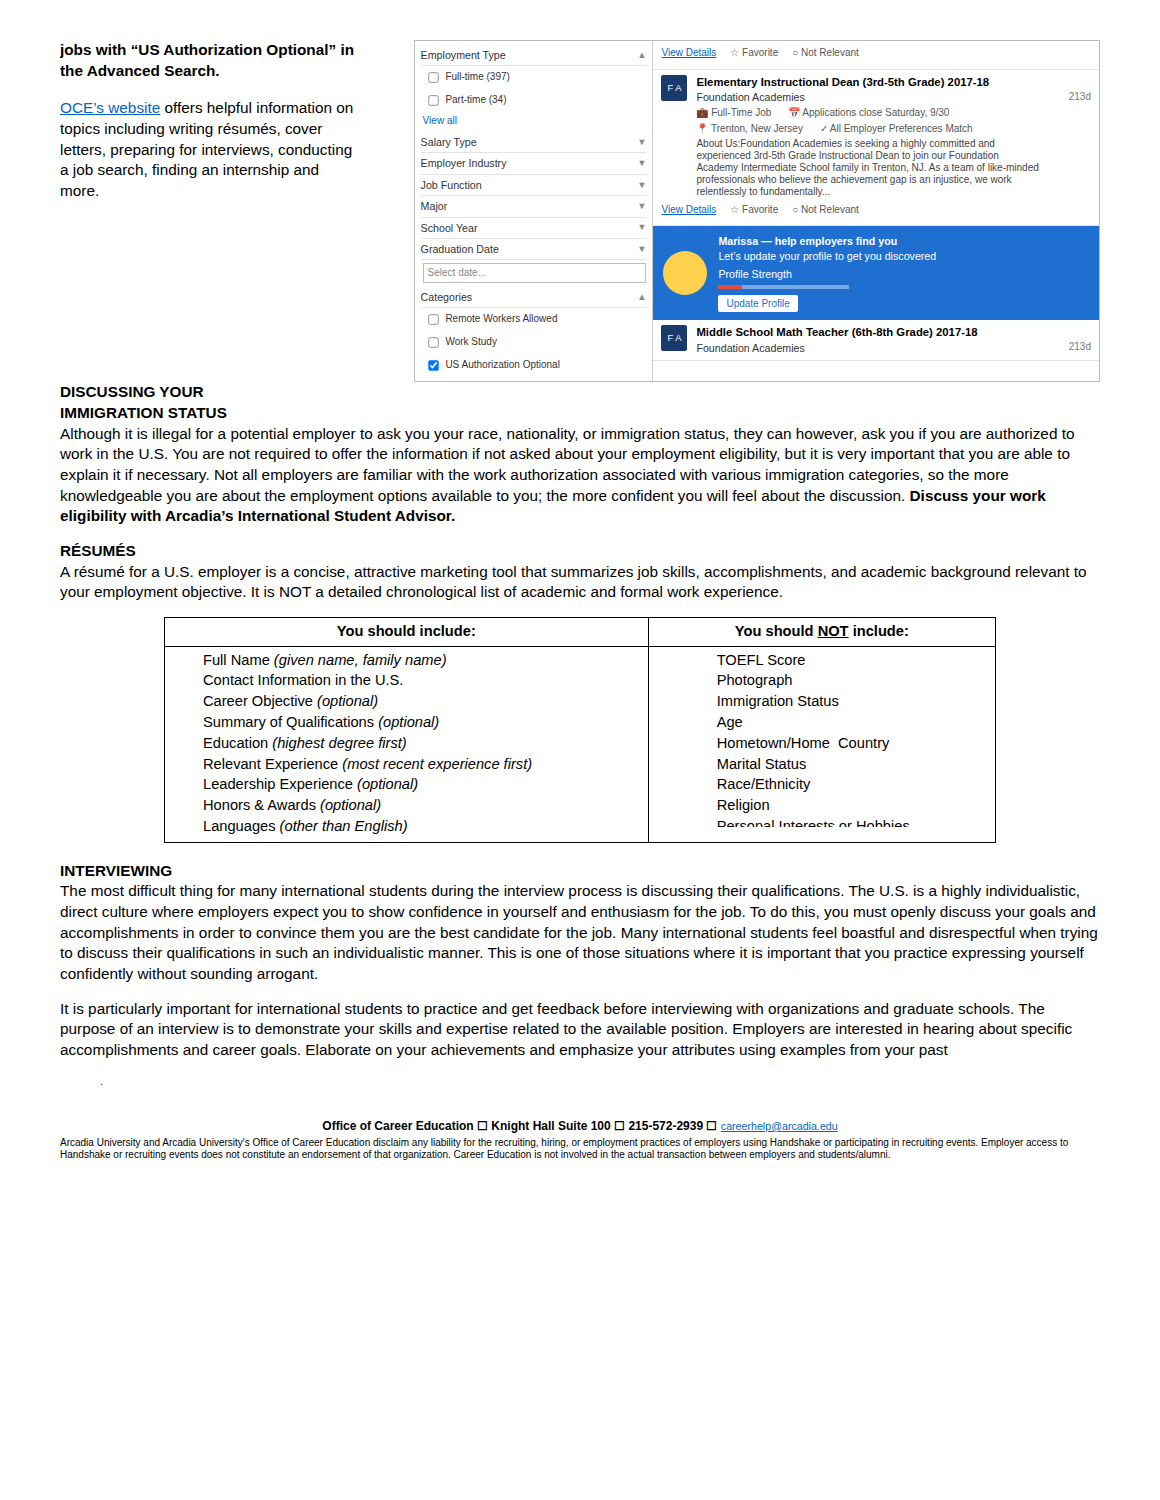jobs with “US Authorization Optional” in the Advanced Search.
OCE’s website offers helpful information on topics including writing résumés, cover letters, preparing for interviews, conducting a job search, finding an internship and more.
Employment Type▲
Full-time (397)
Part-time (34)
View all
Salary Type▼
Employer Industry▼
Job Function▼
Major▼
School Year▼
Graduation Date▼
Select date...
Categories▲
Remote Workers Allowed
Work Study
US Authorization Optional
View Details☆ Favorite○ Not Relevant
213d
F A
Elementary Instructional Dean (3rd-5th Grade) 2017-18
Foundation Academies
💼 Full-Time Job 📅 Applications close Saturday, 9/30
📍 Trenton, New Jersey ✓ All Employer Preferences Match
About Us:Foundation Academies is seeking a highly committed and experienced 3rd-5th Grade Instructional Dean to join our Foundation Academy Intermediate School family in Trenton, NJ. As a team of like-minded professionals who believe the achievement gap is an injustice, we work relentlessly to fundamentally...
View Details☆ Favorite○ Not Relevant
Marissa — help employers find you
Let’s update your profile to get you discovered
Profile Strength
Update Profile
213d
F A
Middle School Math Teacher (6th-8th Grade) 2017-18
Foundation Academies
Discussing Your
Immigration Status
Although it is illegal for a potential employer to ask you your race, nationality, or immigration status, they can however, ask you if you are authorized to work in the U.S. You are not required to offer the information if not asked about your employment eligibility, but it is very important that you are able to explain it if necessary. Not all employers are familiar with the work authorization associated with various immigration categories, so the more knowledgeable you are about the employment options available to you; the more confident you will feel about the discussion. Discuss your work eligibility with Arcadia’s International Student Advisor.
Résumés
A résumé for a U.S. employer is a concise, attractive marketing tool that summarizes job skills, accomplishments, and academic background relevant to your employment objective. It is NOT a detailed chronological list of academic and formal work experience.
| You should include: | You should NOT include: |
| --- | --- |
| Full Name (given name, family name) Contact Information in the U.S. Career Objective (optional) Summary of Qualifications (optional) Education (highest degree first) Relevant Experience (most recent experience first) Leadership Experience (optional) Honors & Awards (optional) Languages (other than English) | TOEFL Score Photograph Immigration Status Age Hometown/Home Country Marital Status Race/Ethnicity Religion Personal Interests or Hobbies |
Interviewing
The most difficult thing for many international students during the interview process is discussing their qualifications. The U.S. is a highly individualistic, direct culture where employers expect you to show confidence in yourself and enthusiasm for the job. To do this, you must openly discuss your goals and accomplishments in order to convince them you are the best candidate for the job. Many international students feel boastful and disrespectful when trying to discuss their qualifications in such an individualistic manner. This is one of those situations where it is important that you practice expressing yourself confidently without sounding arrogant.
It is particularly important for international students to practice and get feedback before interviewing with organizations and graduate schools. The purpose of an interview is to demonstrate your skills and expertise related to the available position. Employers are interested in hearing about specific accomplishments and career goals. Elaborate on your achievements and emphasize your attributes using examples from your past
.
Office of Career Education ☐ Knight Hall Suite 100 ☐ 215-572-2939 ☐ careerhelp@arcadia.edu
Arcadia University and Arcadia University's Office of Career Education disclaim any liability for the recruiting, hiring, or employment practices of employers using Handshake or participating in recruiting events. Employer access to Handshake or recruiting events does not constitute an endorsement of that organization. Career Education is not involved in the actual transaction between employers and students/alumni.